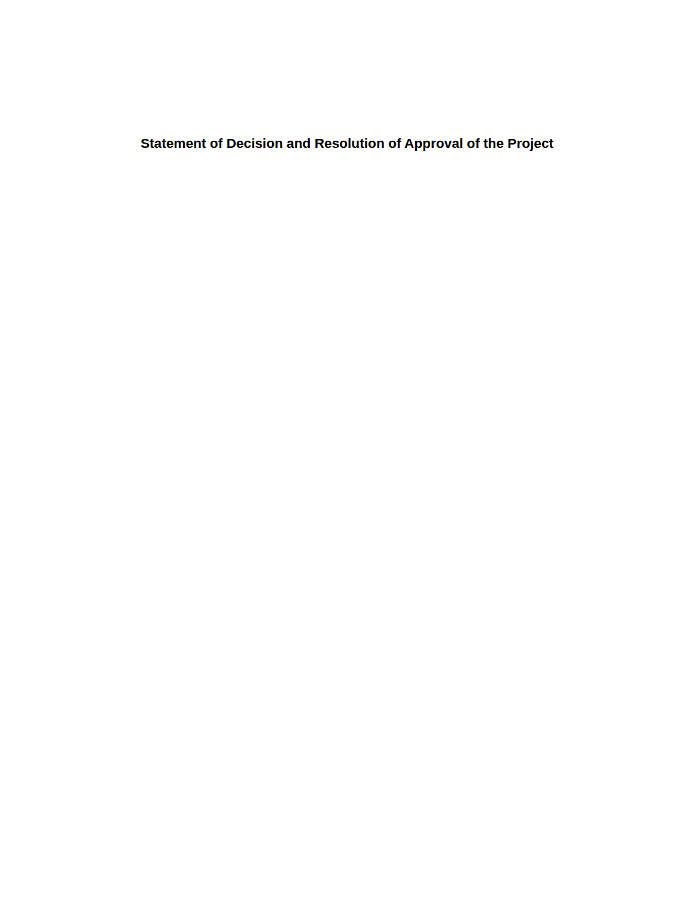Statement of Decision and Resolution of Approval of the Project